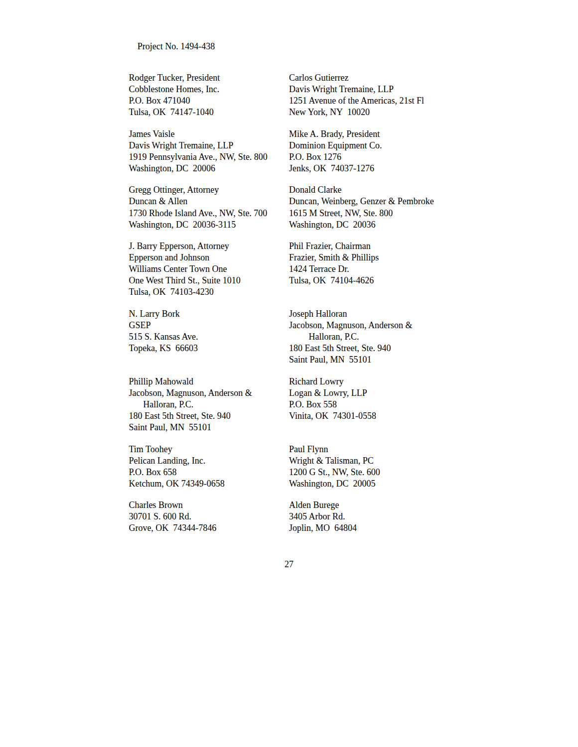Project No. 1494-438
| Rodger Tucker, President Cobblestone Homes, Inc. P.O. Box 471040 Tulsa, OK 74147-1040 | Carlos Gutierrez Davis Wright Tremaine, LLP 1251 Avenue of the Americas, 21st Fl New York, NY 10020 |
| James Vaisle Davis Wright Tremaine, LLP 1919 Pennsylvania Ave., NW, Ste. 800 Washington, DC 20006 | Mike A. Brady, President Dominion Equipment Co. P.O. Box 1276 Jenks, OK 74037-1276 |
| Gregg Ottinger, Attorney Duncan & Allen 1730 Rhode Island Ave., NW, Ste. 700 Washington, DC 20036-3115 | Donald Clarke Duncan, Weinberg, Genzer & Pembroke 1615 M Street, NW, Ste. 800 Washington, DC 20036 |
| J. Barry Epperson, Attorney Epperson and Johnson Williams Center Town One One West Third St., Suite 1010 Tulsa, OK 74103-4230 | Phil Frazier, Chairman Frazier, Smith & Phillips 1424 Terrace Dr. Tulsa, OK 74104-4626 |
| N. Larry Bork GSEP 515 S. Kansas Ave. Topeka, KS 66603 | Joseph Halloran Jacobson, Magnuson, Anderson & Halloran, P.C. 180 East 5th Street, Ste. 940 Saint Paul, MN 55101 |
| Phillip Mahowald Jacobson, Magnuson, Anderson & Halloran, P.C. 180 East 5th Street, Ste. 940 Saint Paul, MN 55101 | Richard Lowry Logan & Lowry, LLP P.O. Box 558 Vinita, OK 74301-0558 |
| Tim Toohey Pelican Landing, Inc. P.O. Box 658 Ketchum, OK 74349-0658 | Paul Flynn Wright & Talisman, PC 1200 G St., NW, Ste. 600 Washington, DC 20005 |
| Charles Brown 30701 S. 600 Rd. Grove, OK 74344-7846 | Alden Burege 3405 Arbor Rd. Joplin, MO 64804 |
27